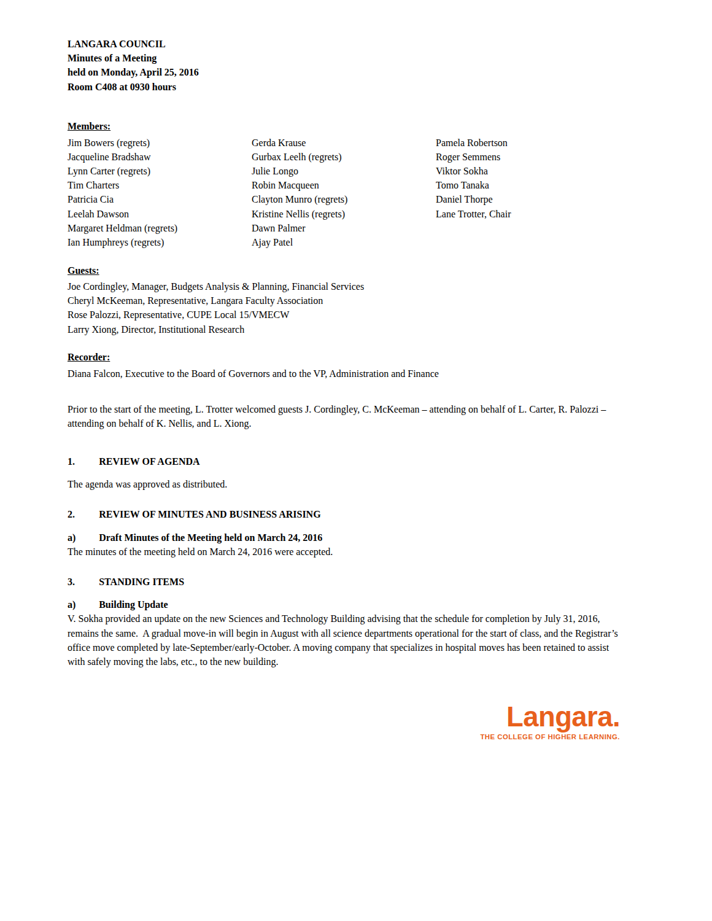LANGARA COUNCIL Minutes of a Meeting held on Monday, April 25, 2016 Room C408 at 0930 hours
Members:
| Jim Bowers (regrets) | Gerda Krause | Pamela Robertson |
| Jacqueline Bradshaw | Gurbax Leelh (regrets) | Roger Semmens |
| Lynn Carter (regrets) | Julie Longo | Viktor Sokha |
| Tim Charters | Robin Macqueen | Tomo Tanaka |
| Patricia Cia | Clayton Munro (regrets) | Daniel Thorpe |
| Leelah Dawson | Kristine Nellis (regrets) | Lane Trotter, Chair |
| Margaret Heldman (regrets) | Dawn Palmer | |
| Ian Humphreys (regrets) | Ajay Patel | |
Guests:
Joe Cordingley, Manager, Budgets Analysis & Planning, Financial Services
Cheryl McKeeman, Representative, Langara Faculty Association
Rose Palozzi, Representative, CUPE Local 15/VMECW
Larry Xiong, Director, Institutional Research
Recorder:
Diana Falcon, Executive to the Board of Governors and to the VP, Administration and Finance
Prior to the start of the meeting, L. Trotter welcomed guests J. Cordingley, C. McKeeman – attending on behalf of L. Carter, R. Palozzi – attending on behalf of K. Nellis, and L. Xiong.
1. REVIEW OF AGENDA
The agenda was approved as distributed.
2. REVIEW OF MINUTES AND BUSINESS ARISING
a) Draft Minutes of the Meeting held on March 24, 2016
The minutes of the meeting held on March 24, 2016 were accepted.
3. STANDING ITEMS
a) Building Update
V. Sokha provided an update on the new Sciences and Technology Building advising that the schedule for completion by July 31, 2016, remains the same. A gradual move-in will begin in August with all science departments operational for the start of class, and the Registrar’s office move completed by late-September/early-October. A moving company that specializes in hospital moves has been retained to assist with safely moving the labs, etc., to the new building.
Langara.
THE COLLEGE OF HIGHER LEARNING.